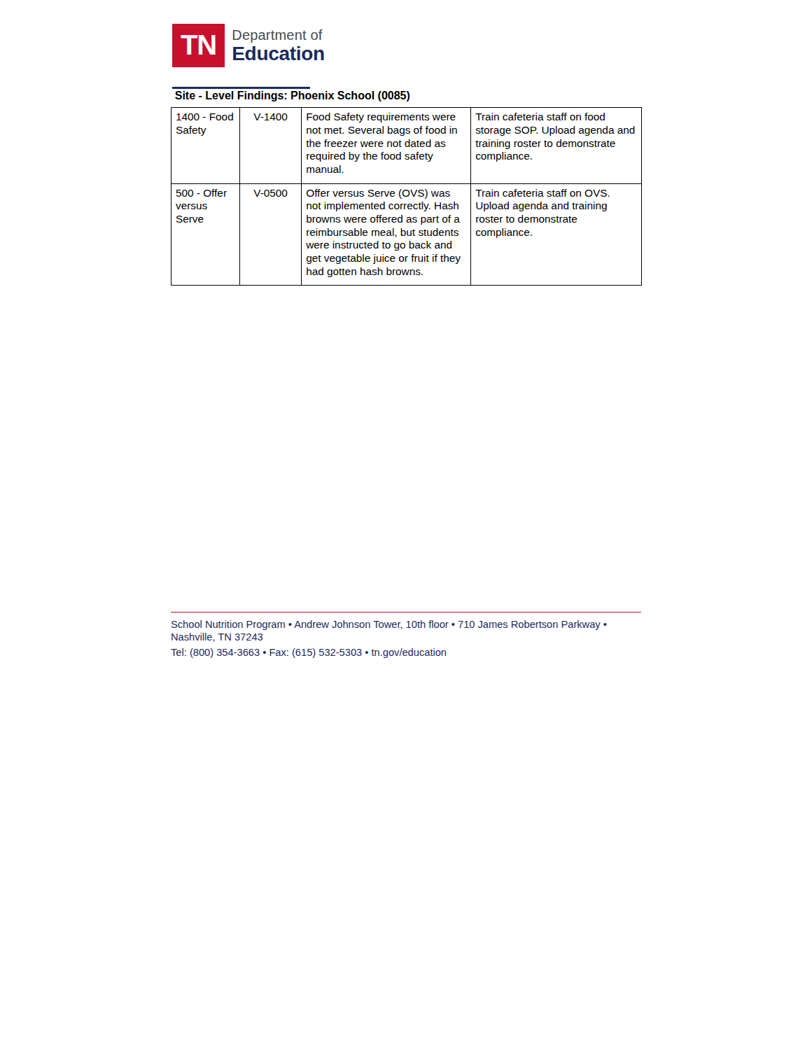TN
Department of
Education
Site - Level Findings: Phoenix School (0085)
| 1400 - Food Safety | V-1400 | Food Safety requirements were not met. Several bags of food in the freezer were not dated as required by the food safety manual. | Train cafeteria staff on food storage SOP. Upload agenda and training roster to demonstrate compliance. |
| 500 - Offer versus Serve | V-0500 | Offer versus Serve (OVS) was not implemented correctly. Hash browns were offered as part of a reimbursable meal, but students were instructed to go back and get vegetable juice or fruit if they had gotten hash browns. | Train cafeteria staff on OVS. Upload agenda and training roster to demonstrate compliance. |
School Nutrition Program • Andrew Johnson Tower, 10th floor • 710 James Robertson Parkway • Nashville, TN 37243
Tel: (800) 354-3663 • Fax: (615) 532-5303 • tn.gov/education